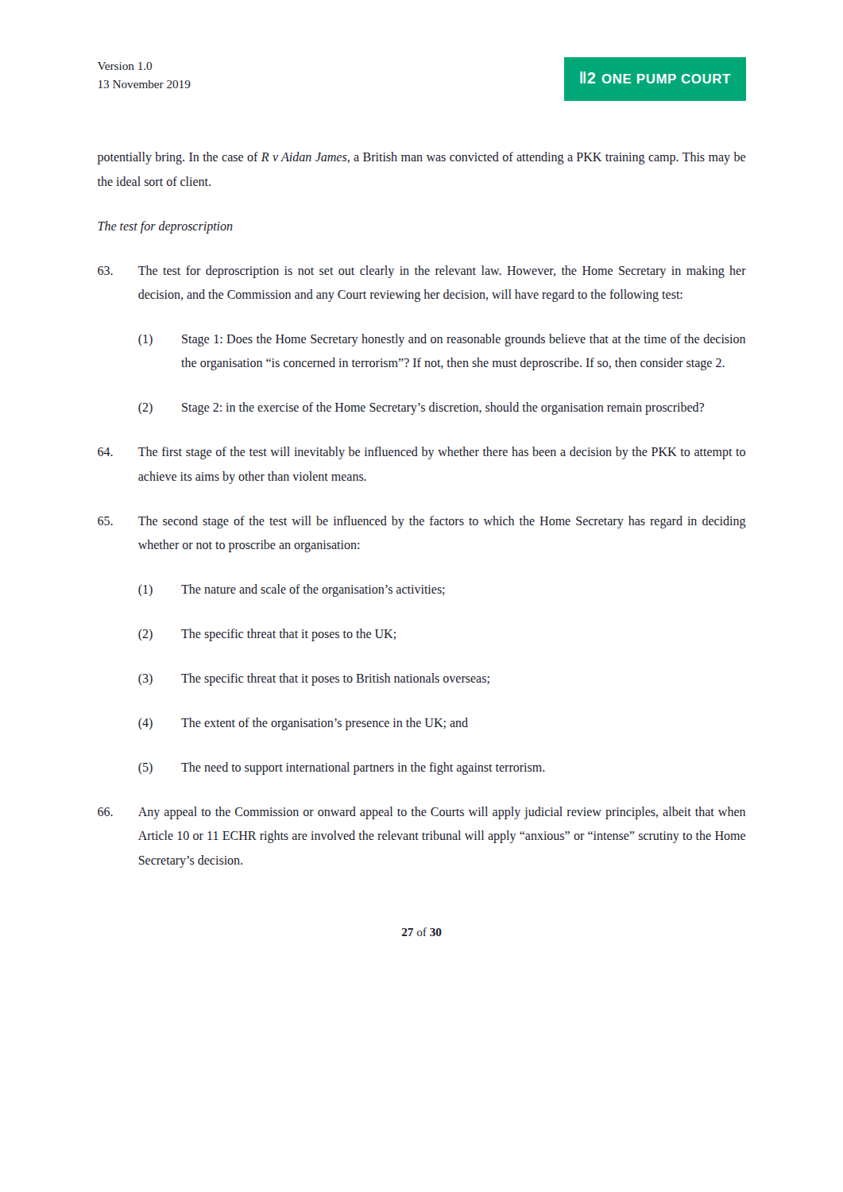Version 1.0
13 November 2019
‖2 ONE PUMP COURT
potentially bring. In the case of R v Aidan James, a British man was convicted of attending a PKK training camp. This may be the ideal sort of client.
The test for deproscription
The test for deproscription is not set out clearly in the relevant law. However, the Home Secretary in making her decision, and the Commission and any Court reviewing her decision, will have regard to the following test:
Stage 1: Does the Home Secretary honestly and on reasonable grounds believe that at the time of the decision the organisation “is concerned in terrorism”? If not, then she must deproscribe. If so, then consider stage 2.
Stage 2: in the exercise of the Home Secretary’s discretion, should the organisation remain proscribed?
The first stage of the test will inevitably be influenced by whether there has been a decision by the PKK to attempt to achieve its aims by other than violent means.
The second stage of the test will be influenced by the factors to which the Home Secretary has regard in deciding whether or not to proscribe an organisation:
The nature and scale of the organisation’s activities;
The specific threat that it poses to the UK;
The specific threat that it poses to British nationals overseas;
The extent of the organisation’s presence in the UK; and
The need to support international partners in the fight against terrorism.
Any appeal to the Commission or onward appeal to the Courts will apply judicial review principles, albeit that when Article 10 or 11 ECHR rights are involved the relevant tribunal will apply “anxious” or “intense” scrutiny to the Home Secretary’s decision.
27 of 30